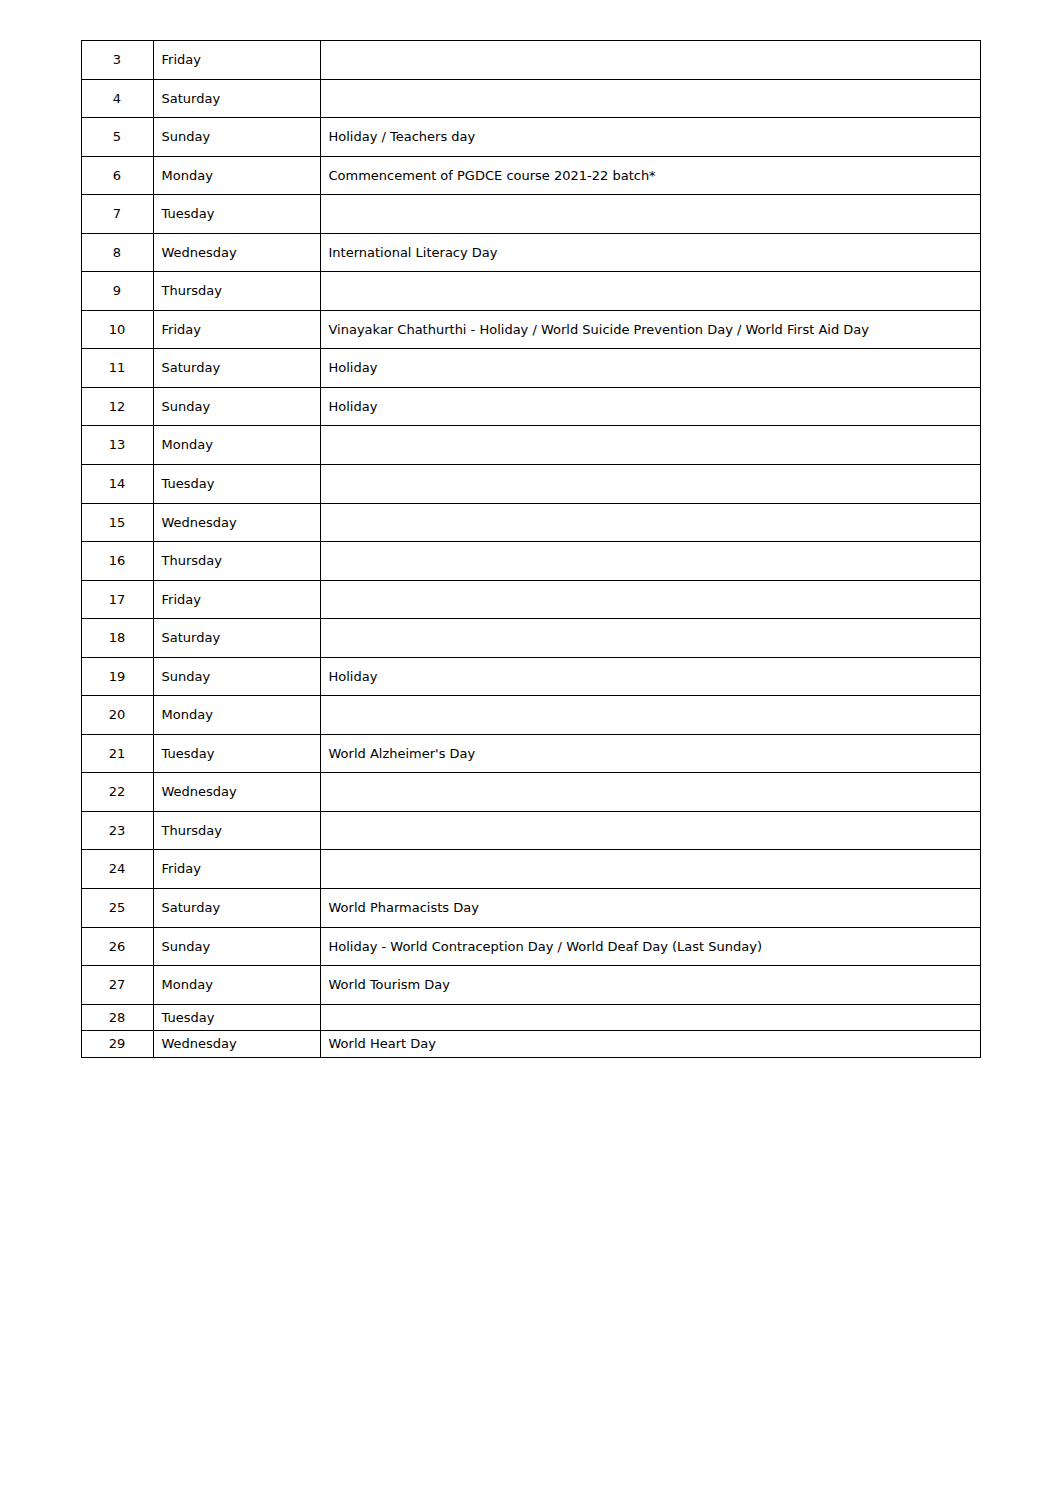| 3 | Friday | |
| 4 | Saturday | |
| 5 | Sunday | Holiday / Teachers day |
| 6 | Monday | Commencement of PGDCE course 2021-22 batch* |
| 7 | Tuesday | |
| 8 | Wednesday | International Literacy Day |
| 9 | Thursday | |
| 10 | Friday | Vinayakar Chathurthi - Holiday / World Suicide Prevention Day / World First Aid Day |
| 11 | Saturday | Holiday |
| 12 | Sunday | Holiday |
| 13 | Monday | |
| 14 | Tuesday | |
| 15 | Wednesday | |
| 16 | Thursday | |
| 17 | Friday | |
| 18 | Saturday | |
| 19 | Sunday | Holiday |
| 20 | Monday | |
| 21 | Tuesday | World Alzheimer's Day |
| 22 | Wednesday | |
| 23 | Thursday | |
| 24 | Friday | |
| 25 | Saturday | World Pharmacists Day |
| 26 | Sunday | Holiday - World Contraception Day / World Deaf Day (Last Sunday) |
| 27 | Monday | World Tourism Day |
| 28 | Tuesday | |
| 29 | Wednesday | World Heart Day |